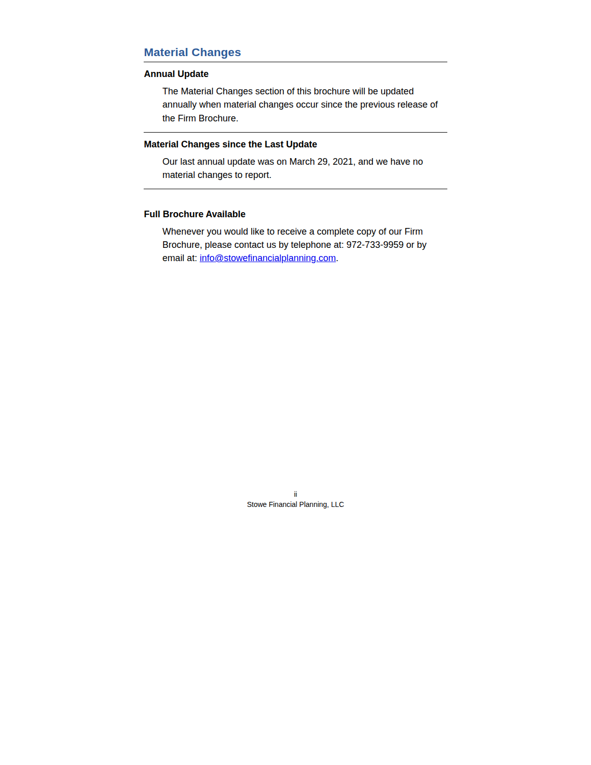Material Changes
Annual Update
The Material Changes section of this brochure will be updated annually when material changes occur since the previous release of the Firm Brochure.
Material Changes since the Last Update
Our last annual update was on March 29, 2021, and we have no material changes to report.
Full Brochure Available
Whenever you would like to receive a complete copy of our Firm Brochure, please contact us by telephone at: 972-733-9959 or by email at: info@stowefinancialplanning.com.
ii
Stowe Financial Planning, LLC